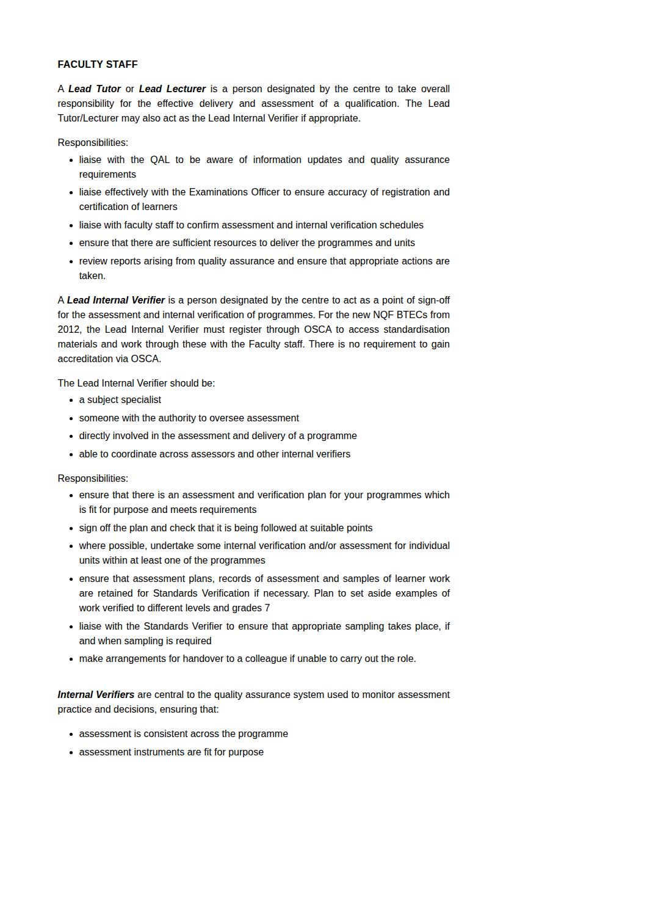FACULTY STAFF
A Lead Tutor or Lead Lecturer is a person designated by the centre to take overall responsibility for the effective delivery and assessment of a qualification. The Lead Tutor/Lecturer may also act as the Lead Internal Verifier if appropriate.
Responsibilities:
liaise with the QAL to be aware of information updates and quality assurance requirements
liaise effectively with the Examinations Officer to ensure accuracy of registration and certification of learners
liaise with faculty staff to confirm assessment and internal verification schedules
ensure that there are sufficient resources to deliver the programmes and units
review reports arising from quality assurance and ensure that appropriate actions are taken.
A Lead Internal Verifier is a person designated by the centre to act as a point of sign-off for the assessment and internal verification of programmes. For the new NQF BTECs from 2012, the Lead Internal Verifier must register through OSCA to access standardisation materials and work through these with the Faculty staff. There is no requirement to gain accreditation via OSCA.
The Lead Internal Verifier should be:
a subject specialist
someone with the authority to oversee assessment
directly involved in the assessment and delivery of a programme
able to coordinate across assessors and other internal verifiers
Responsibilities:
ensure that there is an assessment and verification plan for your programmes which is fit for purpose and meets requirements
sign off the plan and check that it is being followed at suitable points
where possible, undertake some internal verification and/or assessment for individual units within at least one of the programmes
ensure that assessment plans, records of assessment and samples of learner work are retained for Standards Verification if necessary. Plan to set aside examples of work verified to different levels and grades 7
liaise with the Standards Verifier to ensure that appropriate sampling takes place, if and when sampling is required
make arrangements for handover to a colleague if unable to carry out the role.
Internal Verifiers are central to the quality assurance system used to monitor assessment practice and decisions, ensuring that:
assessment is consistent across the programme
assessment instruments are fit for purpose